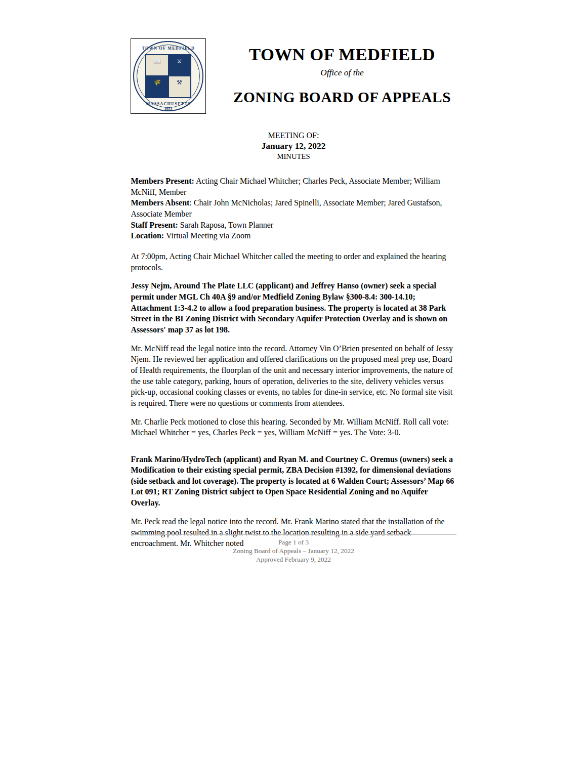TOWN OF MEDFIELD
📖
⚔
🌾
⚒
MASSACHUSETTS
1651
TOWN OF MEDFIELD
Office of the
ZONING BOARD OF APPEALS
MEETING OF:
January 12, 2022
MINUTES
Members Present: Acting Chair Michael Whitcher; Charles Peck, Associate Member; William McNiff, Member
Members Absent: Chair John McNicholas; Jared Spinelli, Associate Member; Jared Gustafson, Associate Member
Staff Present: Sarah Raposa, Town Planner
Location: Virtual Meeting via Zoom
At 7:00pm, Acting Chair Michael Whitcher called the meeting to order and explained the hearing protocols.
Jessy Nejm, Around The Plate LLC (applicant) and Jeffrey Hanso (owner) seek a special permit under MGL Ch 40A §9 and/or Medfield Zoning Bylaw §300-8.4: 300-14.10; Attachment 1:3-4.2 to allow a food preparation business. The property is located at 38 Park Street in the BI Zoning District with Secondary Aquifer Protection Overlay and is shown on Assessors' map 37 as lot 198.
Mr. McNiff read the legal notice into the record. Attorney Vin O’Brien presented on behalf of Jessy Njem. He reviewed her application and offered clarifications on the proposed meal prep use, Board of Health requirements, the floorplan of the unit and necessary interior improvements, the nature of the use table category, parking, hours of operation, deliveries to the site, delivery vehicles versus pick-up, occasional cooking classes or events, no tables for dine-in service, etc. No formal site visit is required. There were no questions or comments from attendees.
Mr. Charlie Peck motioned to close this hearing. Seconded by Mr. William McNiff. Roll call vote: Michael Whitcher = yes, Charles Peck = yes, William McNiff = yes. The Vote: 3-0.
Frank Marino/HydroTech (applicant) and Ryan M. and Courtney C. Oremus (owners) seek a Modification to their existing special permit, ZBA Decision #1392, for dimensional deviations (side setback and lot coverage). The property is located at 6 Walden Court; Assessors’ Map 66 Lot 091; RT Zoning District subject to Open Space Residential Zoning and no Aquifer Overlay.
Mr. Peck read the legal notice into the record. Mr. Frank Marino stated that the installation of the swimming pool resulted in a slight twist to the location resulting in a side yard setback encroachment. Mr. Whitcher noted
Page 1 of 3
Zoning Board of Appeals – January 12, 2022
Approved February 9, 2022